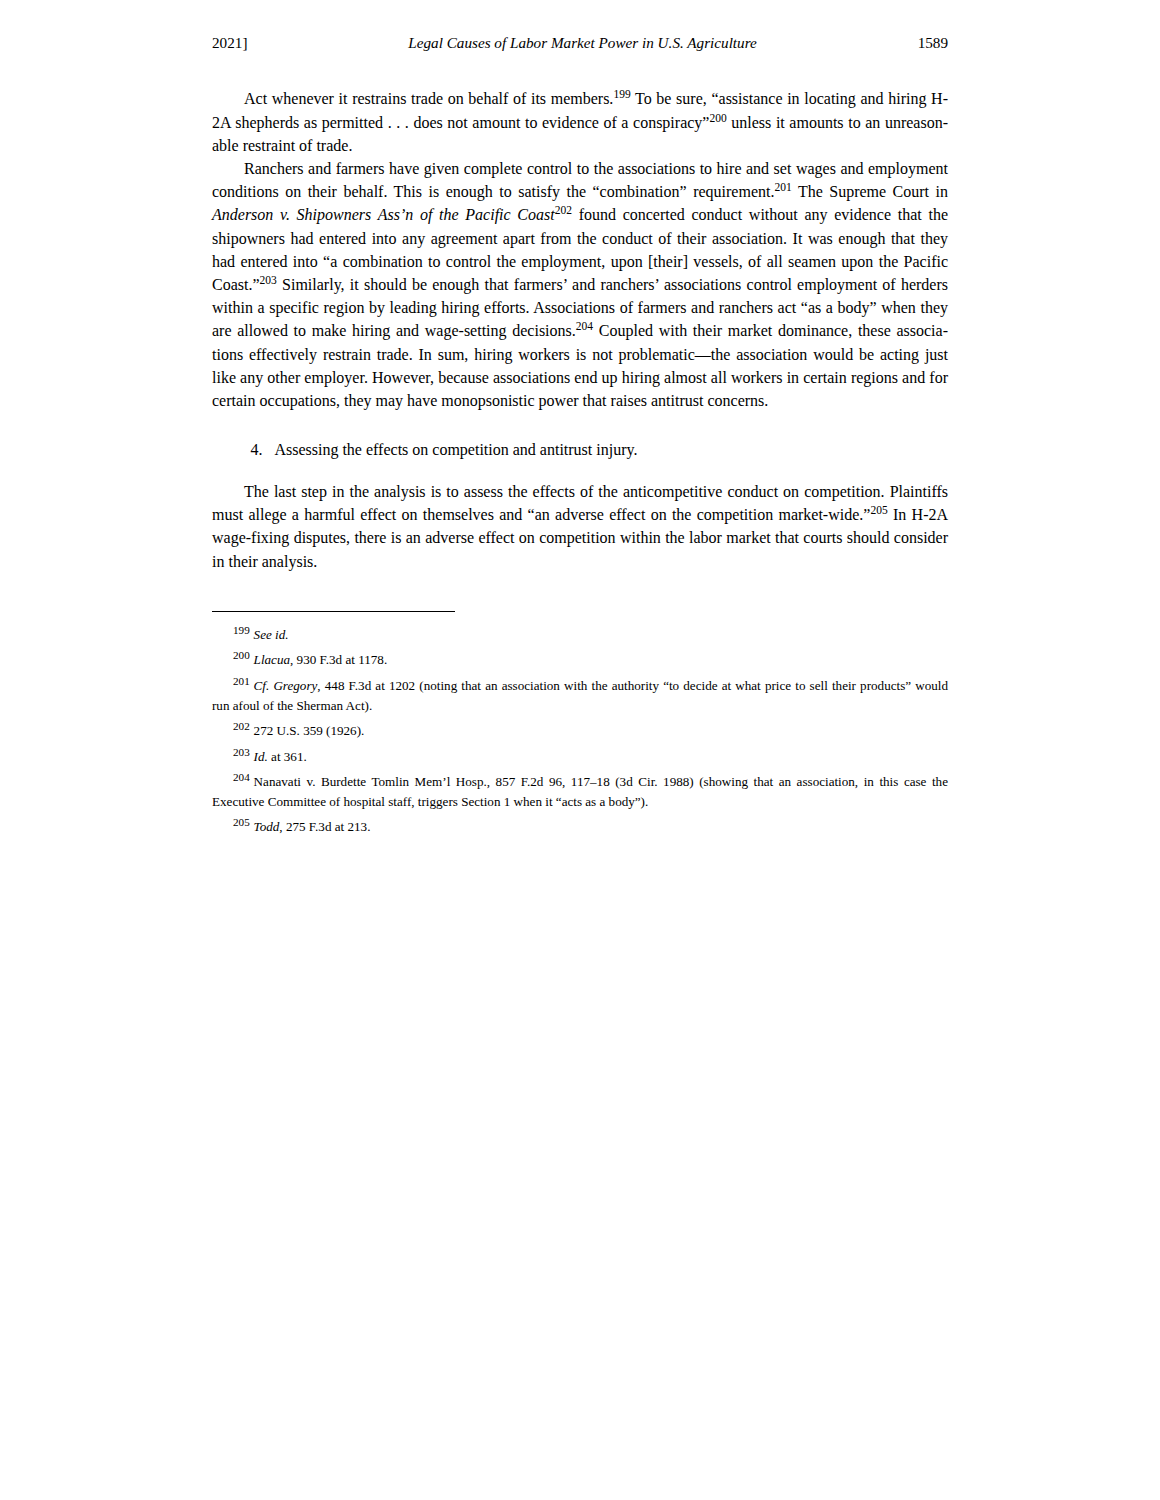2021] Legal Causes of Labor Market Power in U.S. Agriculture 1589
Act whenever it restrains trade on behalf of its members.199 To be sure, “assistance in locating and hiring H-2A shepherds as permitted . . . does not amount to evidence of a conspiracy”200 unless it amounts to an unreasonable restraint of trade.
Ranchers and farmers have given complete control to the associations to hire and set wages and employment conditions on their behalf. This is enough to satisfy the “combination” requirement.201 The Supreme Court in Anderson v. Shipowners Ass’n of the Pacific Coast202 found concerted conduct without any evidence that the shipowners had entered into any agreement apart from the conduct of their association. It was enough that they had entered into “a combination to control the employment, upon [their] vessels, of all seamen upon the Pacific Coast.”203 Similarly, it should be enough that farmers’ and ranchers’ associations control employment of herders within a specific region by leading hiring efforts. Associations of farmers and ranchers act “as a body” when they are allowed to make hiring and wage-setting decisions.204 Coupled with their market dominance, these associations effectively restrain trade. In sum, hiring workers is not problematic—the association would be acting just like any other employer. However, because associations end up hiring almost all workers in certain regions and for certain occupations, they may have monopsonistic power that raises antitrust concerns.
4. Assessing the effects on competition and antitrust injury.
The last step in the analysis is to assess the effects of the anticompetitive conduct on competition. Plaintiffs must allege a harmful effect on themselves and “an adverse effect on the competition market-wide.”205 In H-2A wage-fixing disputes, there is an adverse effect on competition within the labor market that courts should consider in their analysis.
199 See id.
200 Llacua, 930 F.3d at 1178.
201 Cf. Gregory, 448 F.3d at 1202 (noting that an association with the authority “to decide at what price to sell their products” would run afoul of the Sherman Act).
202272 U.S. 359 (1926).
203 Id. at 361.
204 Nanavati v. Burdette Tomlin Mem’l Hosp., 857 F.2d 96, 117–18 (3d Cir. 1988) (showing that an association, in this case the Executive Committee of hospital staff, triggers Section 1 when it “acts as a body”).
205 Todd, 275 F.3d at 213.